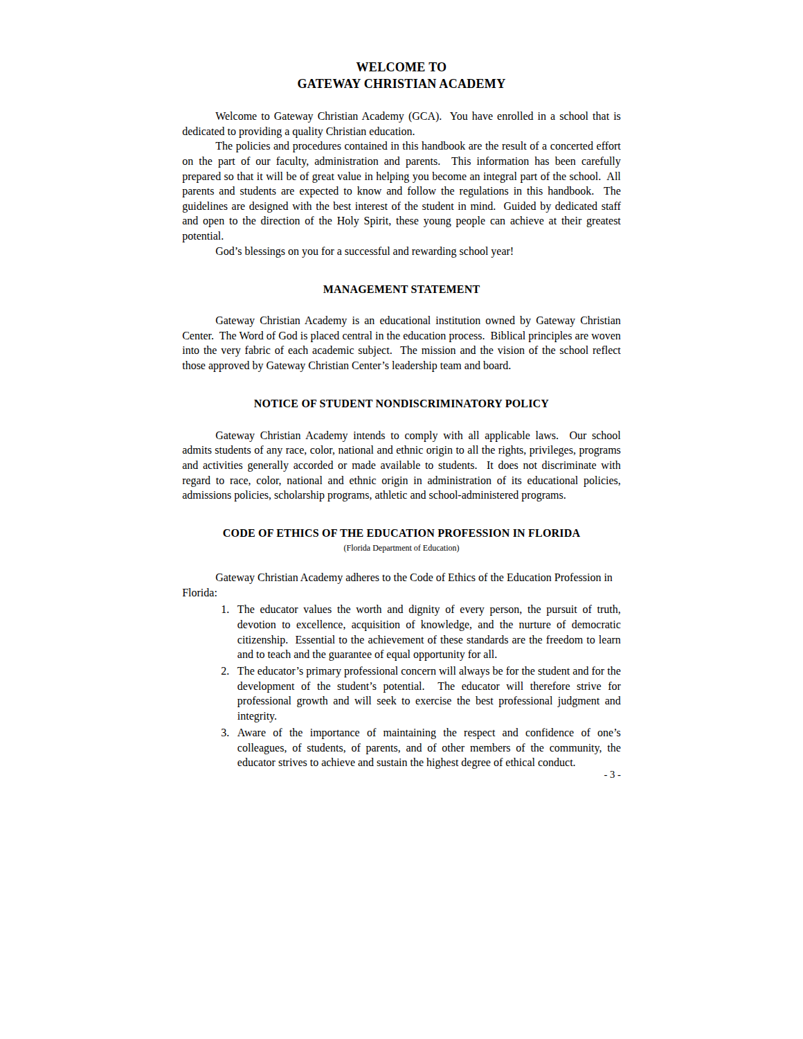WELCOME TO
GATEWAY CHRISTIAN ACADEMY
Welcome to Gateway Christian Academy (GCA). You have enrolled in a school that is dedicated to providing a quality Christian education.
The policies and procedures contained in this handbook are the result of a concerted effort on the part of our faculty, administration and parents. This information has been carefully prepared so that it will be of great value in helping you become an integral part of the school. All parents and students are expected to know and follow the regulations in this handbook. The guidelines are designed with the best interest of the student in mind. Guided by dedicated staff and open to the direction of the Holy Spirit, these young people can achieve at their greatest potential.
God’s blessings on you for a successful and rewarding school year!
MANAGEMENT STATEMENT
Gateway Christian Academy is an educational institution owned by Gateway Christian Center. The Word of God is placed central in the education process. Biblical principles are woven into the very fabric of each academic subject. The mission and the vision of the school reflect those approved by Gateway Christian Center’s leadership team and board.
NOTICE OF STUDENT NONDISCRIMINATORY POLICY
Gateway Christian Academy intends to comply with all applicable laws. Our school admits students of any race, color, national and ethnic origin to all the rights, privileges, programs and activities generally accorded or made available to students. It does not discriminate with regard to race, color, national and ethnic origin in administration of its educational policies, admissions policies, scholarship programs, athletic and school-administered programs.
CODE OF ETHICS OF THE EDUCATION PROFESSION IN FLORIDA
(Florida Department of Education)
Gateway Christian Academy adheres to the Code of Ethics of the Education Profession in Florida:
The educator values the worth and dignity of every person, the pursuit of truth, devotion to excellence, acquisition of knowledge, and the nurture of democratic citizenship. Essential to the achievement of these standards are the freedom to learn and to teach and the guarantee of equal opportunity for all.
The educator’s primary professional concern will always be for the student and for the development of the student’s potential. The educator will therefore strive for professional growth and will seek to exercise the best professional judgment and integrity.
Aware of the importance of maintaining the respect and confidence of one’s colleagues, of students, of parents, and of other members of the community, the educator strives to achieve and sustain the highest degree of ethical conduct.
- 3 -